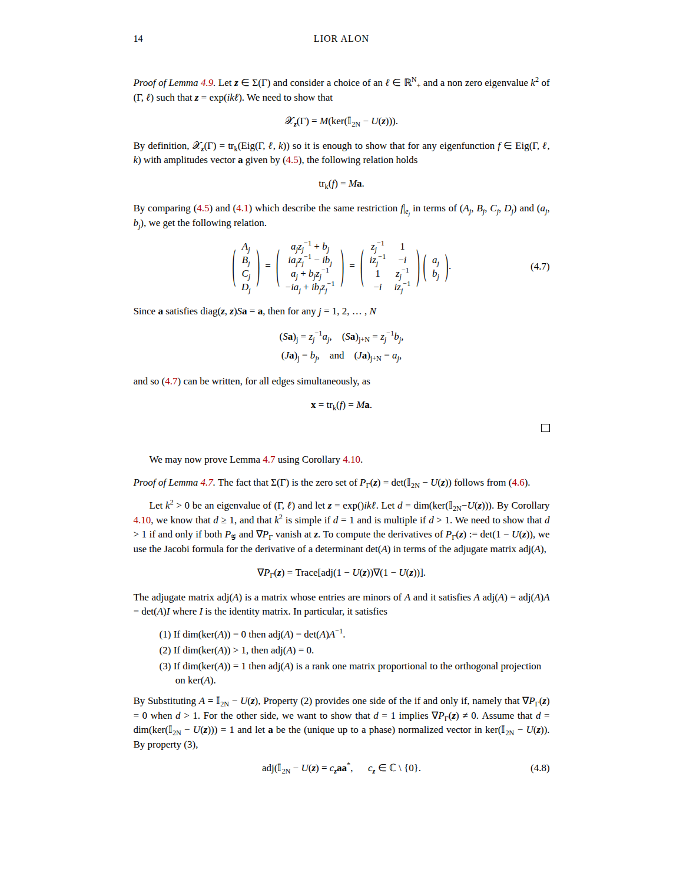14
LIOR ALON
Proof of Lemma 4.9. Let z ∈ Σ(Γ) and consider a choice of an ℓ ∈ ℝN+ and a non zero eigenvalue k2 of (Γ, ℓ) such that z = exp(ik ℓ). We need to show that
𝒳z(Γ) = M(ker(𝕀2N − U(z))).
By definition, 𝒳z(Γ) = trk(Eig(Γ, ℓ, k)) so it is enough to show that for any eigenfunction f ∈ Eig(Γ, ℓ, k) with amplitudes vector a given by (4.5), the following relation holds
trk(f) = Ma.
By comparing (4.5) and (4.1) which describe the same restriction f|ej in terms of (Aj, Bj, Cj, Dj) and (aj, bj), we get the following relation.
(
| A j |
| B j |
| C j |
| D j |
) = (
| a j z j −1 + b j |
| ia j z j −1 − ib j |
| a j + b j z j −1 |
| − ia j + ib j z j −1 |
) = (
| z j −1 | 1 |
| iz j −1 | − i |
| 1 | z j −1 |
| − i | iz j −1 |
) (
| a j |
| b j |
). (4.7)
Since a satisfies diag(z, z)Sa = a, then for any j = 1, 2, … , N
(Sa)j = zj−1aj, (Sa)j+N = zj−1bj,
(Ja)j = bj, and (Ja)j+N = aj,
and so (4.7) can be written, for all edges simultaneously, as
x = trk(f) = Ma.
We may now prove Lemma 4.7 using Corollary 4.10.
Proof of Lemma 4.7. The fact that Σ(Γ) is the zero set of PΓ(z) = det(𝕀2N − U(z)) follows from (4.6).
Let k2 > 0 be an eigenvalue of (Γ, ℓ) and let z = exp()ik ℓ. Let d = dim(ker(𝕀2N−U(z))). By Corollary 4.10, we know that d ≥ 1, and that k2 is simple if d = 1 and is multiple if d > 1. We need to show that d > 1 if and only if both P𝒢 and ∇PΓ vanish at z. To compute the derivatives of PΓ(z) := det(1 − U(z)), we use the Jacobi formula for the derivative of a determinant det(A) in terms of the adjugate matrix adj(A),
∇PΓ(z) = Trace[adj(1 − U(z))∇(1 − U(z))].
The adjugate matrix adj(A) is a matrix whose entries are minors of A and it satisfies A adj(A) = adj(A)A = det(A)I where I is the identity matrix. In particular, it satisfies
(1) If dim(ker(A)) = 0 then adj(A) = det(A)A−1.
(2) If dim(ker(A)) > 1, then adj(A) = 0.
(3) If dim(ker(A)) = 1 then adj(A) is a rank one matrix proportional to the orthogonal projection on ker(A).
By Substituting A = 𝕀2N − U(z), Property (2) provides one side of the if and only if, namely that ∇PΓ(z) = 0 when d > 1. For the other side, we want to show that d = 1 implies ∇PΓ(z) ≠ 0. Assume that d = dim(ker(𝕀2N − U(z))) = 1 and let a be the (unique up to a phase) normalized vector in ker(𝕀2N − U(z)). By property (3),
adj(𝕀2N − U(z) = czaa*, cz ∈ ℂ \ {0}. (4.8)